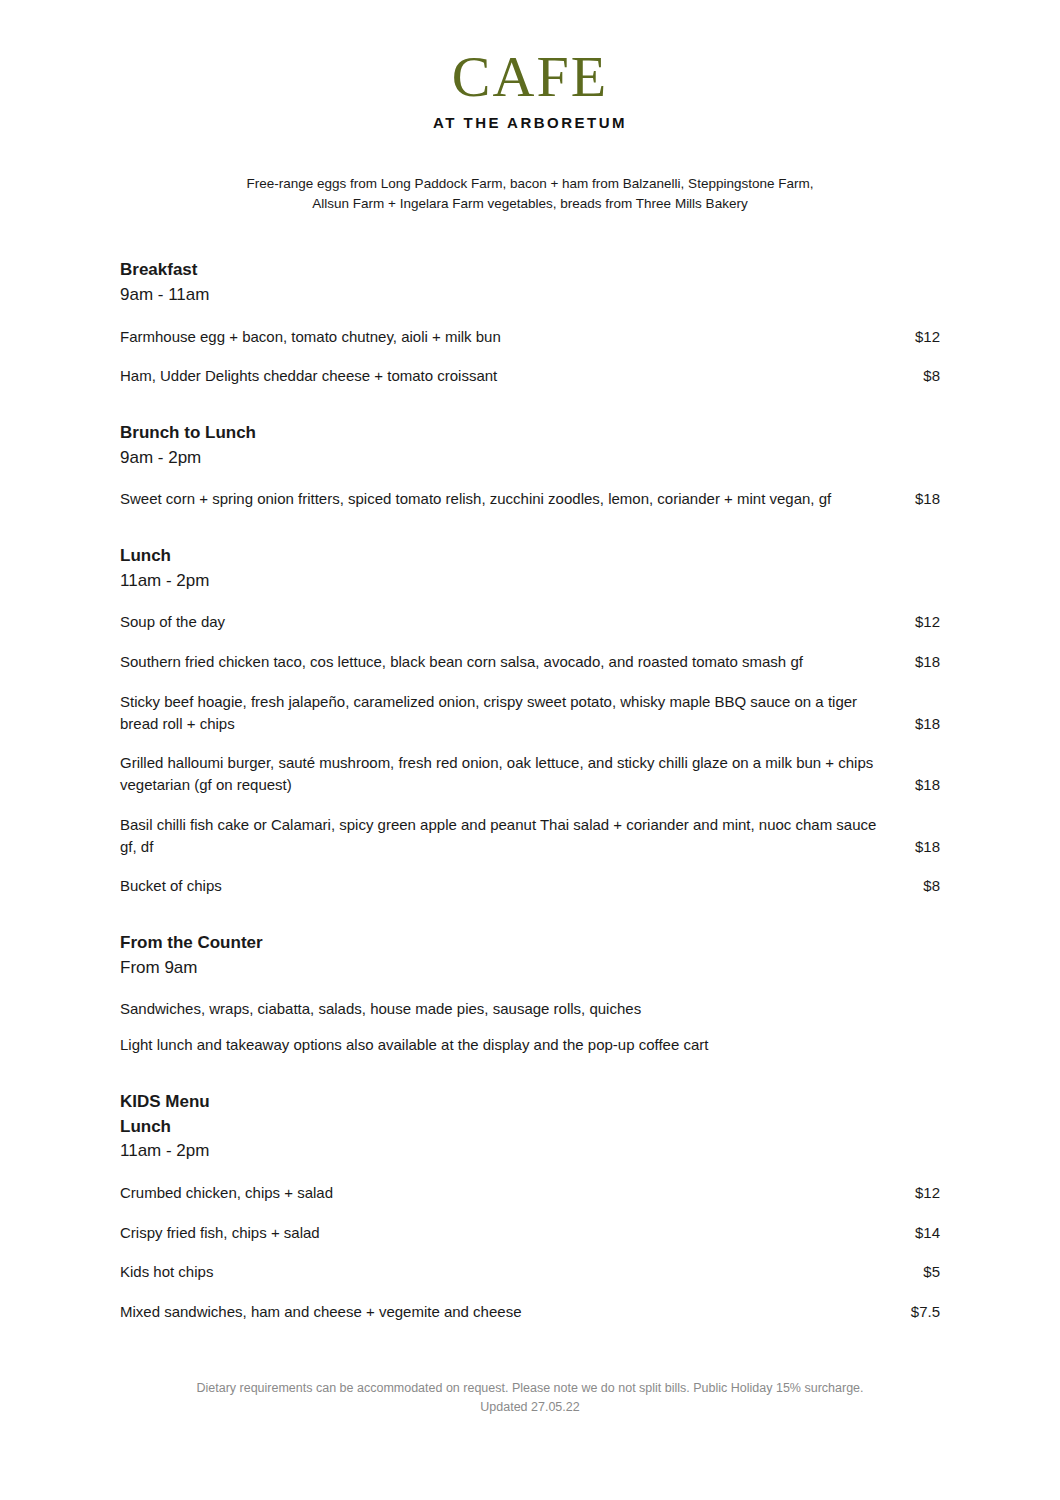CAFE
AT THE ARBORETUM
Free-range eggs from Long Paddock Farm, bacon + ham from Balzanelli, Steppingstone Farm,
Allsun Farm + Ingelara Farm vegetables, breads from Three Mills Bakery
Breakfast
9am - 11am
Farmhouse egg + bacon, tomato chutney, aioli + milk bun $12
Ham, Udder Delights cheddar cheese + tomato croissant $8
Brunch to Lunch
9am - 2pm
Sweet corn + spring onion fritters, spiced tomato relish, zucchini zoodles, lemon, coriander + mint vegan, gf $18
Lunch
11am - 2pm
Soup of the day $12
Southern fried chicken taco, cos lettuce, black bean corn salsa, avocado, and roasted tomato smash gf $18
Sticky beef hoagie, fresh jalapeño, caramelized onion, crispy sweet potato, whisky maple BBQ sauce on a tiger bread roll + chips $18
Grilled halloumi burger, sauté mushroom, fresh red onion, oak lettuce, and sticky chilli glaze on a milk bun + chips vegetarian (gf on request) $18
Basil chilli fish cake or Calamari, spicy green apple and peanut Thai salad + coriander and mint, nuoc cham sauce gf, df $18
Bucket of chips $8
From the Counter
From 9am
Sandwiches, wraps, ciabatta, salads, house made pies, sausage rolls, quiches
Light lunch and takeaway options also available at the display and the pop-up coffee cart
KIDS Menu
Lunch
11am - 2pm
Crumbed chicken, chips + salad $12
Crispy fried fish, chips + salad $14
Kids hot chips $5
Mixed sandwiches, ham and cheese + vegemite and cheese $7.5
Dietary requirements can be accommodated on request. Please note we do not split bills. Public Holiday 15% surcharge.
Updated 27.05.22